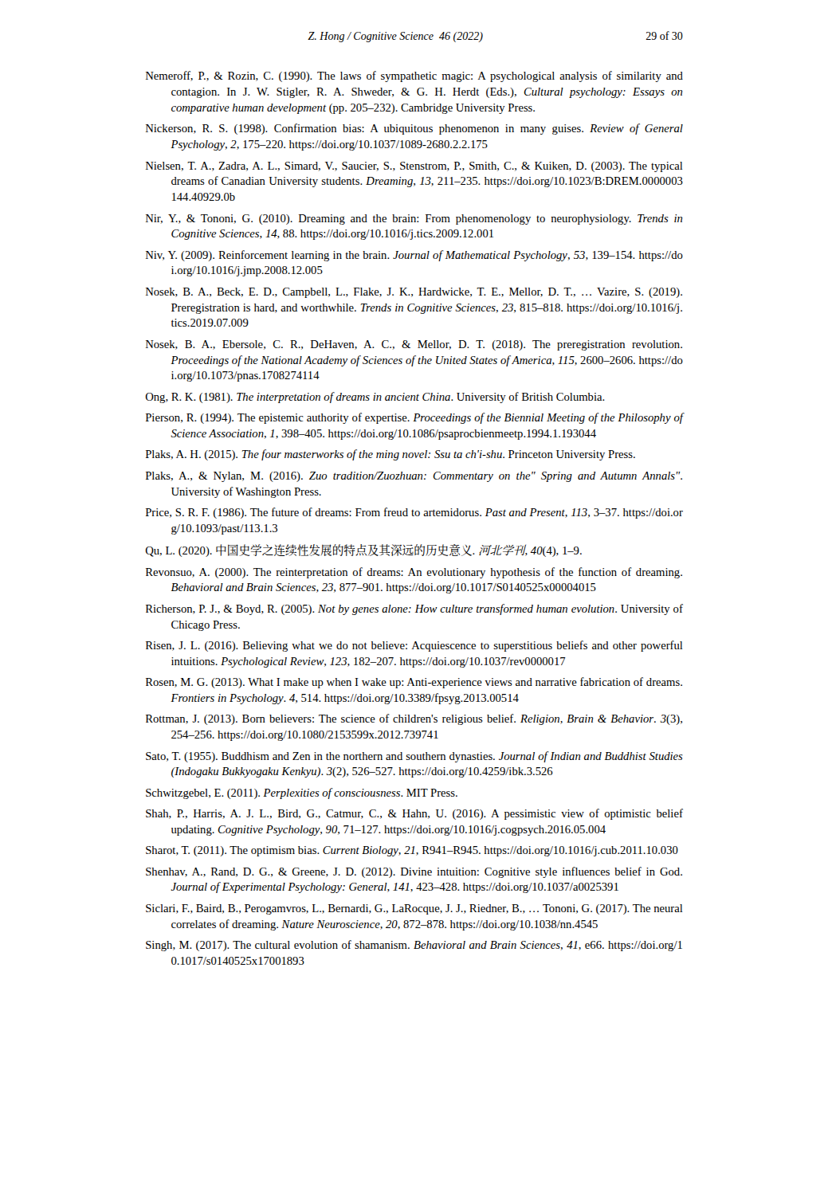Z. Hong / Cognitive Science 46 (2022) 29 of 30
Nemeroff, P., & Rozin, C. (1990). The laws of sympathetic magic: A psychological analysis of similarity and contagion. In J. W. Stigler, R. A. Shweder, & G. H. Herdt (Eds.), Cultural psychology: Essays on comparative human development (pp. 205–232). Cambridge University Press.
Nickerson, R. S. (1998). Confirmation bias: A ubiquitous phenomenon in many guises. Review of General Psychology, 2, 175–220. https://doi.org/10.1037/1089-2680.2.2.175
Nielsen, T. A., Zadra, A. L., Simard, V., Saucier, S., Stenstrom, P., Smith, C., & Kuiken, D. (2003). The typical dreams of Canadian University students. Dreaming, 13, 211–235. https://doi.org/10.1023/B:DREM.0000003144.40929.0b
Nir, Y., & Tononi, G. (2010). Dreaming and the brain: From phenomenology to neurophysiology. Trends in Cognitive Sciences, 14, 88. https://doi.org/10.1016/j.tics.2009.12.001
Niv, Y. (2009). Reinforcement learning in the brain. Journal of Mathematical Psychology, 53, 139–154. https://doi.org/10.1016/j.jmp.2008.12.005
Nosek, B. A., Beck, E. D., Campbell, L., Flake, J. K., Hardwicke, T. E., Mellor, D. T., … Vazire, S. (2019). Preregistration is hard, and worthwhile. Trends in Cognitive Sciences, 23, 815–818. https://doi.org/10.1016/j.tics.2019.07.009
Nosek, B. A., Ebersole, C. R., DeHaven, A. C., & Mellor, D. T. (2018). The preregistration revolution. Proceedings of the National Academy of Sciences of the United States of America, 115, 2600–2606. https://doi.org/10.1073/pnas.1708274114
Ong, R. K. (1981). The interpretation of dreams in ancient China. University of British Columbia.
Pierson, R. (1994). The epistemic authority of expertise. Proceedings of the Biennial Meeting of the Philosophy of Science Association, 1, 398–405. https://doi.org/10.1086/psaprocbienmeetp.1994.1.193044
Plaks, A. H. (2015). The four masterworks of the ming novel: Ssu ta ch'i-shu. Princeton University Press.
Plaks, A., & Nylan, M. (2016). Zuo tradition/Zuozhuan: Commentary on the" Spring and Autumn Annals". University of Washington Press.
Price, S. R. F. (1986). The future of dreams: From freud to artemidorus. Past and Present, 113, 3–37. https://doi.org/10.1093/past/113.1.3
Qu, L. (2020). 中国史学之连续性发展的特点及其深远的历史意义. 河北学刊, 40(4), 1–9.
Revonsuo, A. (2000). The reinterpretation of dreams: An evolutionary hypothesis of the function of dreaming. Behavioral and Brain Sciences, 23, 877–901. https://doi.org/10.1017/S0140525x00004015
Richerson, P. J., & Boyd, R. (2005). Not by genes alone: How culture transformed human evolution. University of Chicago Press.
Risen, J. L. (2016). Believing what we do not believe: Acquiescence to superstitious beliefs and other powerful intuitions. Psychological Review, 123, 182–207. https://doi.org/10.1037/rev0000017
Rosen, M. G. (2013). What I make up when I wake up: Anti-experience views and narrative fabrication of dreams. Frontiers in Psychology. 4, 514. https://doi.org/10.3389/fpsyg.2013.00514
Rottman, J. (2013). Born believers: The science of children's religious belief. Religion, Brain & Behavior. 3(3), 254–256. https://doi.org/10.1080/2153599x.2012.739741
Sato, T. (1955). Buddhism and Zen in the northern and southern dynasties. Journal of Indian and Buddhist Studies (Indogaku Bukkyogaku Kenkyu). 3(2), 526–527. https://doi.org/10.4259/ibk.3.526
Schwitzgebel, E. (2011). Perplexities of consciousness. MIT Press.
Shah, P., Harris, A. J. L., Bird, G., Catmur, C., & Hahn, U. (2016). A pessimistic view of optimistic belief updating. Cognitive Psychology, 90, 71–127. https://doi.org/10.1016/j.cogpsych.2016.05.004
Sharot, T. (2011). The optimism bias. Current Biology, 21, R941–R945. https://doi.org/10.1016/j.cub.2011.10.030
Shenhav, A., Rand, D. G., & Greene, J. D. (2012). Divine intuition: Cognitive style influences belief in God. Journal of Experimental Psychology: General, 141, 423–428. https://doi.org/10.1037/a0025391
Siclari, F., Baird, B., Perogamvros, L., Bernardi, G., LaRocque, J. J., Riedner, B., … Tononi, G. (2017). The neural correlates of dreaming. Nature Neuroscience, 20, 872–878. https://doi.org/10.1038/nn.4545
Singh, M. (2017). The cultural evolution of shamanism. Behavioral and Brain Sciences, 41, e66. https://doi.org/10.1017/s0140525x17001893